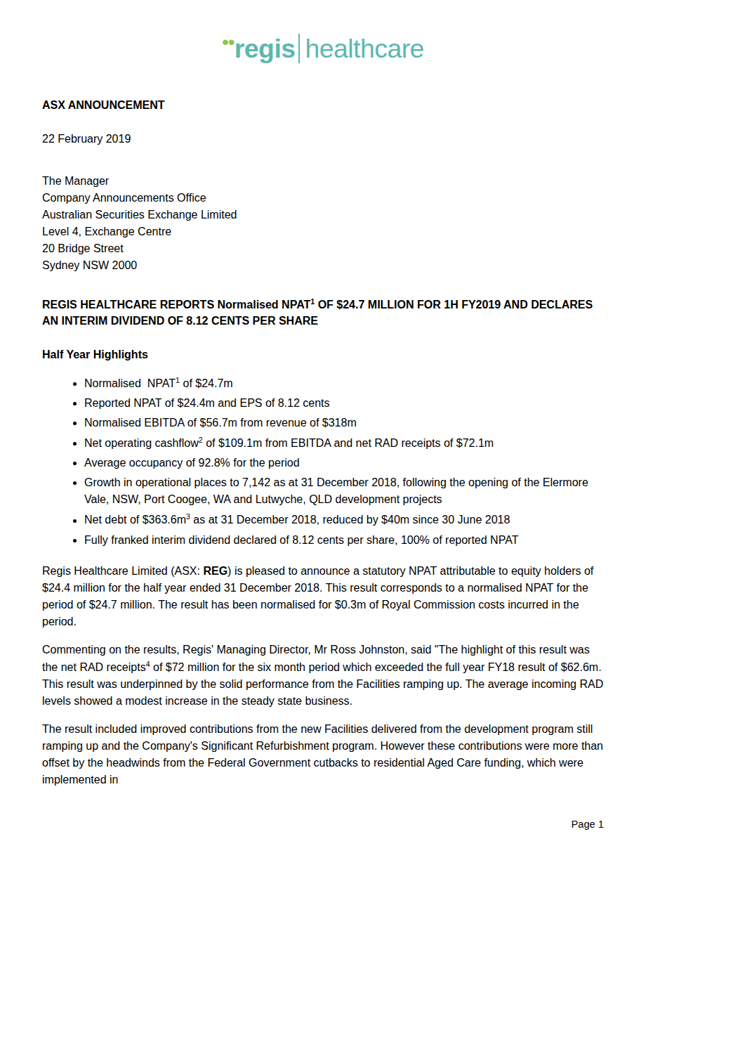••regishealthcare
ASX ANNOUNCEMENT
22 February 2019
The Manager
Company Announcements Office
Australian Securities Exchange Limited
Level 4, Exchange Centre
20 Bridge Street
Sydney NSW 2000
REGIS HEALTHCARE REPORTS Normalised NPAT1 OF $24.7 MILLION FOR 1H FY2019 AND DECLARES AN INTERIM DIVIDEND OF 8.12 CENTS PER SHARE
Half Year Highlights
Normalised NPAT1 of $24.7m
Reported NPAT of $24.4m and EPS of 8.12 cents
Normalised EBITDA of $56.7m from revenue of $318m
Net operating cashflow2 of $109.1m from EBITDA and net RAD receipts of $72.1m
Average occupancy of 92.8% for the period
Growth in operational places to 7,142 as at 31 December 2018, following the opening of the Elermore Vale, NSW, Port Coogee, WA and Lutwyche, QLD development projects
Net debt of $363.6m3 as at 31 December 2018, reduced by $40m since 30 June 2018
Fully franked interim dividend declared of 8.12 cents per share, 100% of reported NPAT
Regis Healthcare Limited (ASX: REG) is pleased to announce a statutory NPAT attributable to equity holders of $24.4 million for the half year ended 31 December 2018. This result corresponds to a normalised NPAT for the period of $24.7 million. The result has been normalised for $0.3m of Royal Commission costs incurred in the period.
Commenting on the results, Regis' Managing Director, Mr Ross Johnston, said "The highlight of this result was the net RAD receipts4 of $72 million for the six month period which exceeded the full year FY18 result of $62.6m. This result was underpinned by the solid performance from the Facilities ramping up. The average incoming RAD levels showed a modest increase in the steady state business.
The result included improved contributions from the new Facilities delivered from the development program still ramping up and the Company's Significant Refurbishment program. However these contributions were more than offset by the headwinds from the Federal Government cutbacks to residential Aged Care funding, which were implemented in
Page 1